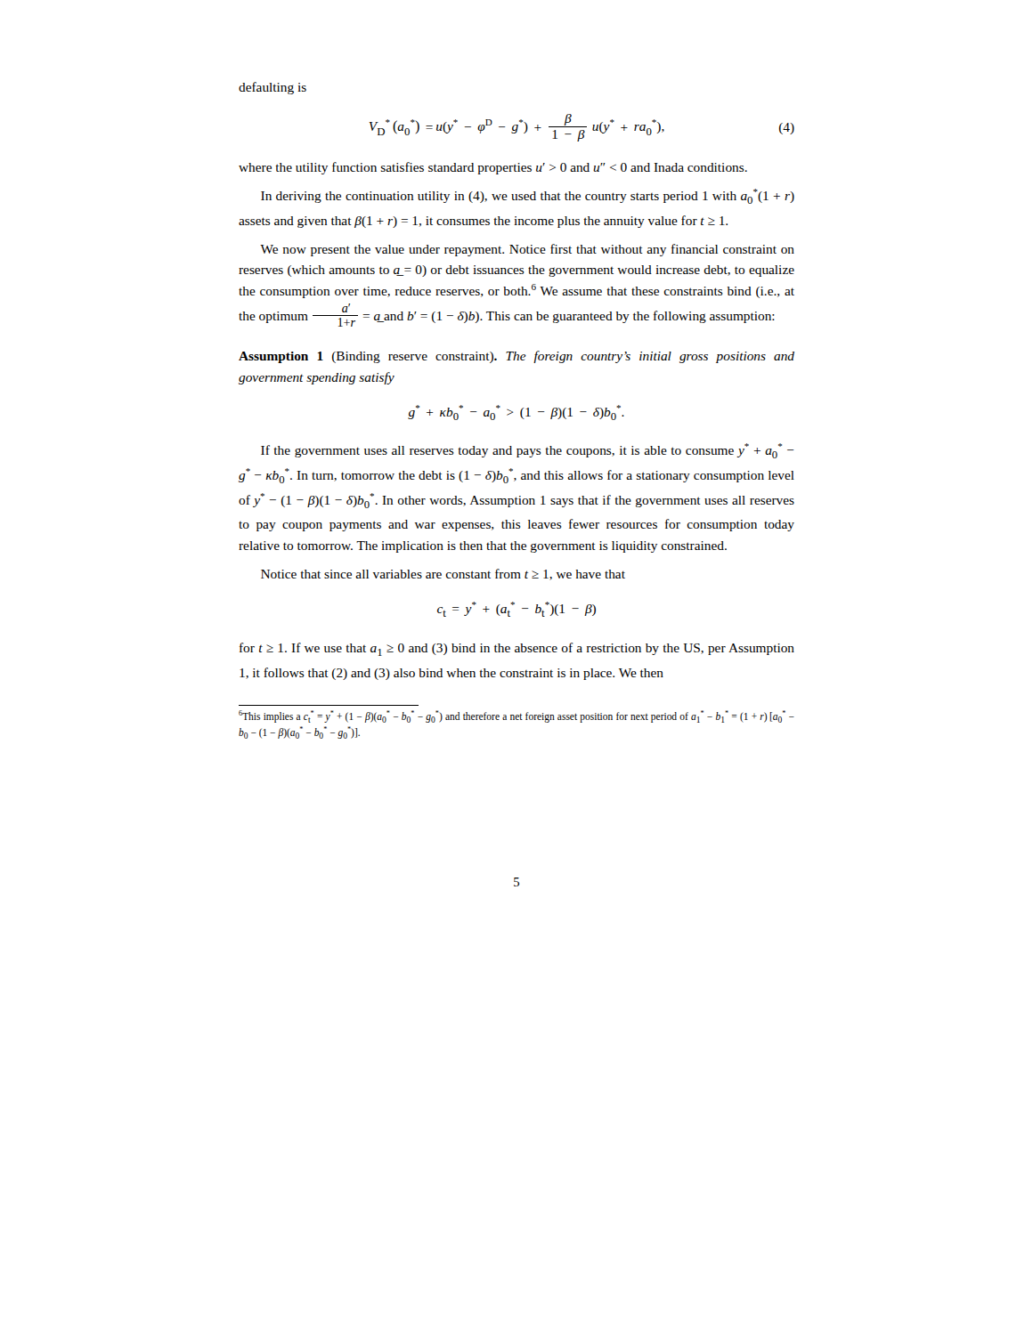defaulting is
VD* (a0*) =u(y* − φD − g*) + β 1 − β u(y* + ra0*), (4)
where the utility function satisfies standard properties u′ > 0 and u″ < 0 and Inada conditions.
In deriving the continuation utility in (4), we used that the country starts period 1 with a0*(1 + r) assets and given that β(1 + r) = 1, it consumes the income plus the annuity value for t ≥ 1.
We now present the value under repayment. Notice first that without any financial constraint on reserves (which amounts to a̲ = 0) or debt issuances the government would increase debt, to equalize the consumption over time, reduce reserves, or both.6 We assume that these constraints bind (i.e., at the optimum a′1+r = a̲ and b′ = (1 − δ)b). This can be guaranteed by the following assumption:
Assumption 1 (Binding reserve constraint). The foreign country’s initial gross positions and government spending satisfy
g* + κb0* − a0* > (1 − β)(1 − δ)b0*.
If the government uses all reserves today and pays the coupons, it is able to consume y* + a0* − g* − κb0*. In turn, tomorrow the debt is (1 − δ)b0*, and this allows for a stationary consumption level of y* − (1 − β)(1 − δ)b0*. In other words, Assumption 1 says that if the government uses all reserves to pay coupon payments and war expenses, this leaves fewer resources for consumption today relative to tomorrow. The implication is then that the government is liquidity constrained.
Notice that since all variables are constant from t ≥ 1, we have that
ct = y* + (at* − bt*)(1 − β)
for t ≥ 1. If we use that a1 ≥ 0 and (3) bind in the absence of a restriction by the US, per Assumption 1, it follows that (2) and (3) also bind when the constraint is in place. We then
6This implies a ct* = y* + (1 − β)(a0* − b0* − g0*) and therefore a net foreign asset position for next period of a1* − b1* = (1 + r) [a0* − b0 − (1 − β)(a0* − b0* − g0*)].
5